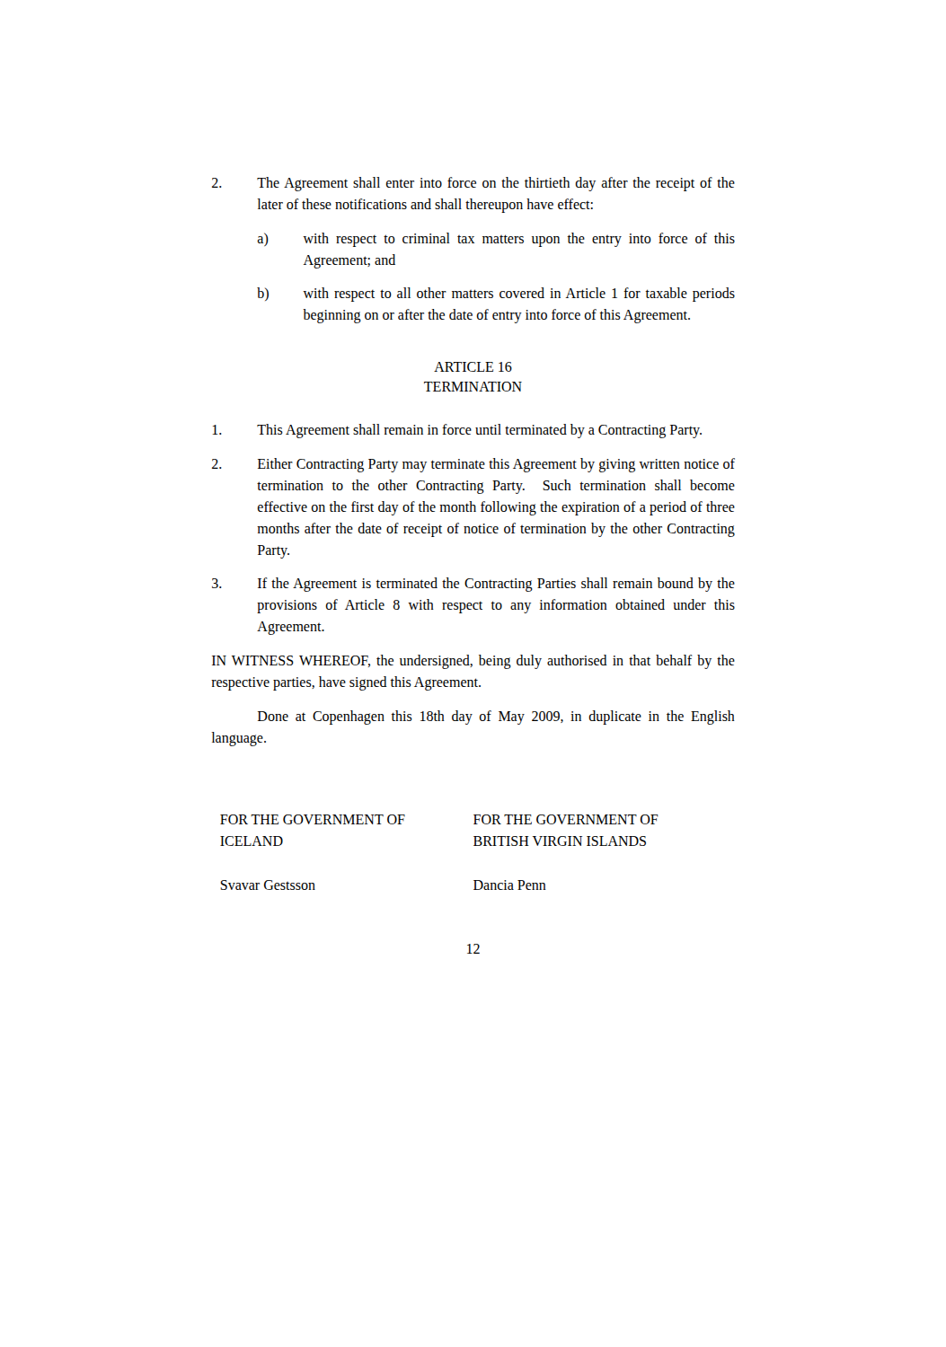2.
The Agreement shall enter into force on the thirtieth day after the receipt of the later of these notifications and shall thereupon have effect:
a)
with respect to criminal tax matters upon the entry into force of this Agreement; and
b)
with respect to all other matters covered in Article 1 for taxable periods beginning on or after the date of entry into force of this Agreement.
ARTICLE 16
TERMINATION
1.
This Agreement shall remain in force until terminated by a Contracting Party.
2.
Either Contracting Party may terminate this Agreement by giving written notice of termination to the other Contracting Party. Such termination shall become effective on the first day of the month following the expiration of a period of three months after the date of receipt of notice of termination by the other Contracting Party.
3.
If the Agreement is terminated the Contracting Parties shall remain bound by the provisions of Article 8 with respect to any information obtained under this Agreement.
IN WITNESS WHEREOF, the undersigned, being duly authorised in that behalf by the respective parties, have signed this Agreement.
Done at Copenhagen this 18th day of May 2009, in duplicate in the English language.
FOR THE GOVERNMENT OF
ICELAND
Svavar Gestsson
FOR THE GOVERNMENT OF
BRITISH VIRGIN ISLANDS
Dancia Penn
12